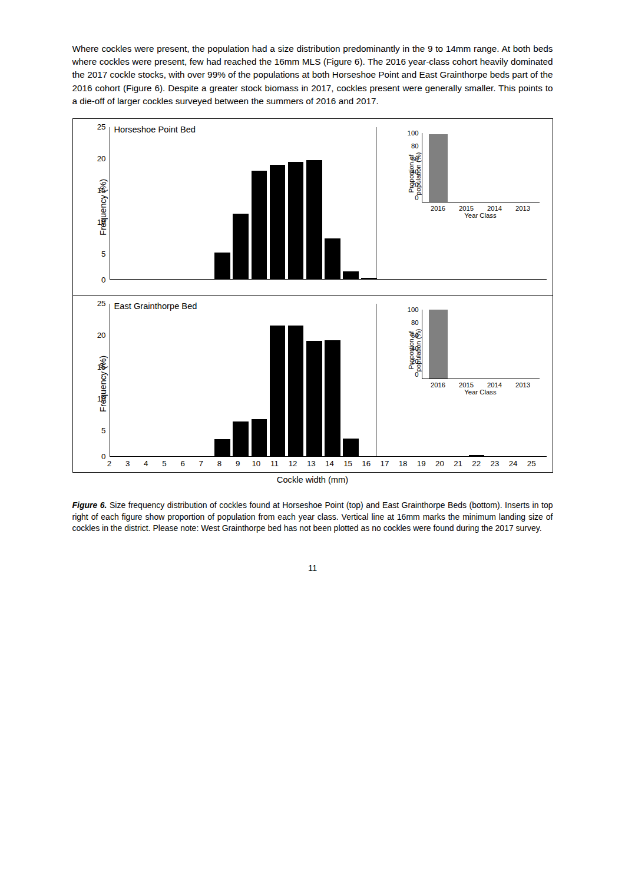Where cockles were present, the population had a size distribution predominantly in the 9 to 14mm range. At both beds where cockles were present, few had reached the 16mm MLS (Figure 6). The 2016 year-class cohort heavily dominated the 2017 cockle stocks, with over 99% of the populations at both Horseshoe Point and East Grainthorpe beds part of the 2016 cohort (Figure 6). Despite a greater stock biomass in 2017, cockles present were generally smaller. This points to a die-off of larger cockles surveyed between the summers of 2016 and 2017.
Horseshoe Point Bed
Frequency (%)
25 20 15 10 5 0
Proportion of
population (%)
100 80 60 40 20 0
2016 2015 2014 2013
Year Class
East Grainthorpe Bed
Frequency (%)
25 20 15 10 5 0
2 3 4 5 6 7 8 9 10 11 12 13 14 15 16 17 18 19 20 21 22 23 24 25
Proportion of
population (%)
100 80 60 40 20 0
2016 2015 2014 2013
Year Class
Cockle width (mm)
Figure 6. Size frequency distribution of cockles found at Horseshoe Point (top) and East Grainthorpe Beds (bottom). Inserts in top right of each figure show proportion of population from each year class. Vertical line at 16mm marks the minimum landing size of cockles in the district. Please note: West Grainthorpe bed has not been plotted as no cockles were found during the 2017 survey.
11